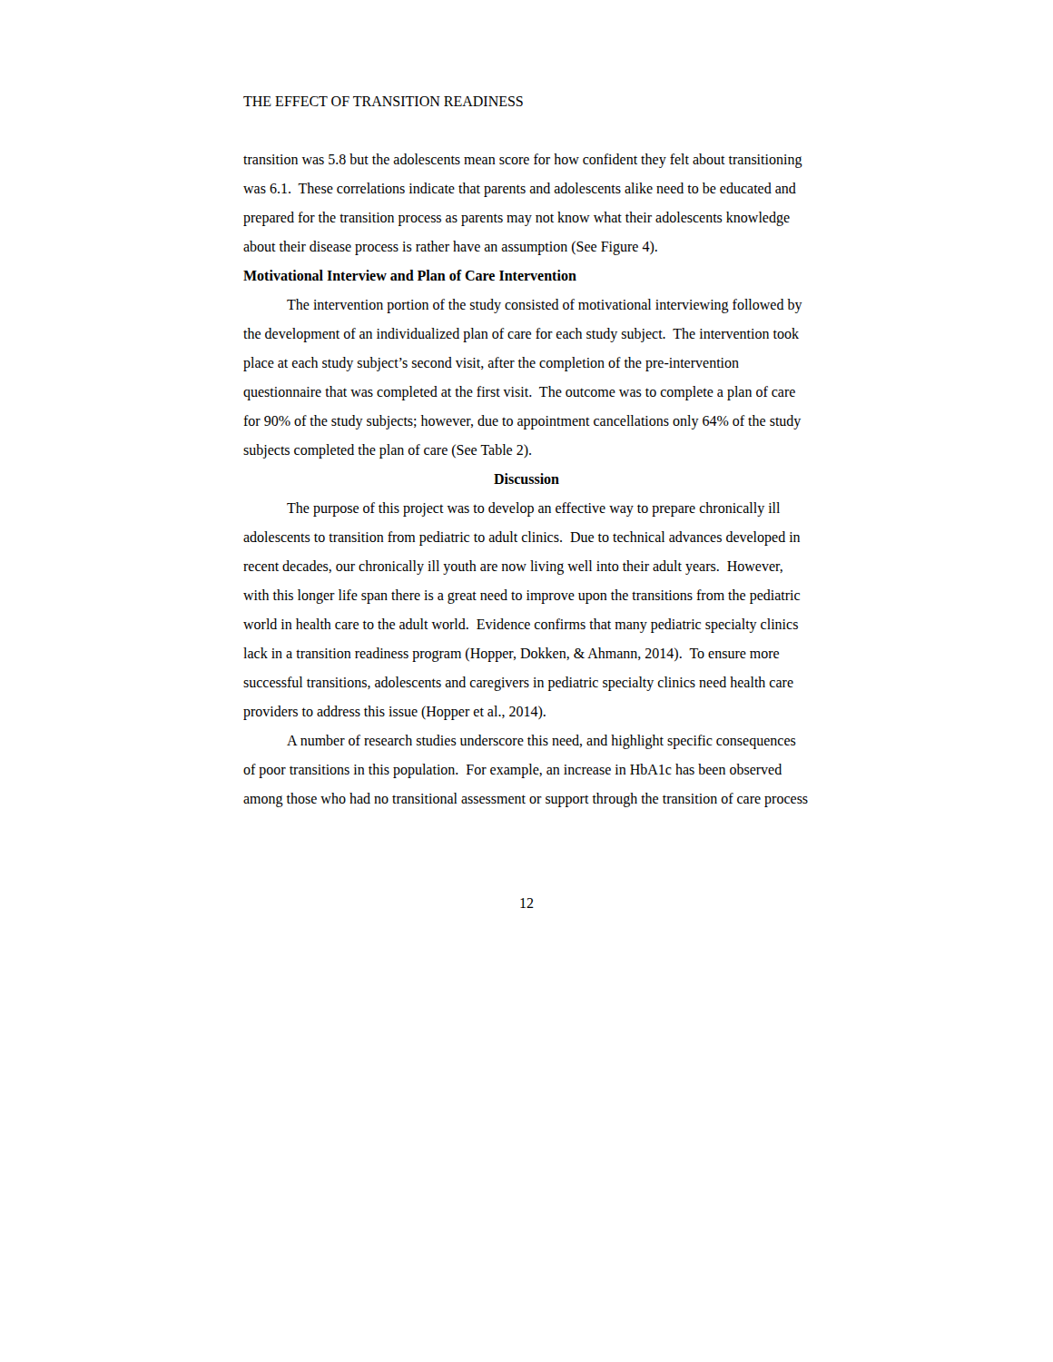The Effect of Transition Readiness
transition was 5.8 but the adolescents mean score for how confident they felt about transitioning was 6.1. These correlations indicate that parents and adolescents alike need to be educated and prepared for the transition process as parents may not know what their adolescents knowledge about their disease process is rather have an assumption (See Figure 4).
Motivational Interview and Plan of Care Intervention
The intervention portion of the study consisted of motivational interviewing followed by the development of an individualized plan of care for each study subject. The intervention took place at each study subject’s second visit, after the completion of the pre-intervention questionnaire that was completed at the first visit. The outcome was to complete a plan of care for 90% of the study subjects; however, due to appointment cancellations only 64% of the study subjects completed the plan of care (See Table 2).
Discussion
The purpose of this project was to develop an effective way to prepare chronically ill adolescents to transition from pediatric to adult clinics. Due to technical advances developed in recent decades, our chronically ill youth are now living well into their adult years. However, with this longer life span there is a great need to improve upon the transitions from the pediatric world in health care to the adult world. Evidence confirms that many pediatric specialty clinics lack in a transition readiness program (Hopper, Dokken, & Ahmann, 2014). To ensure more successful transitions, adolescents and caregivers in pediatric specialty clinics need health care providers to address this issue (Hopper et al., 2014).
A number of research studies underscore this need, and highlight specific consequences of poor transitions in this population. For example, an increase in HbA1c has been observed among those who had no transitional assessment or support through the transition of care process
12